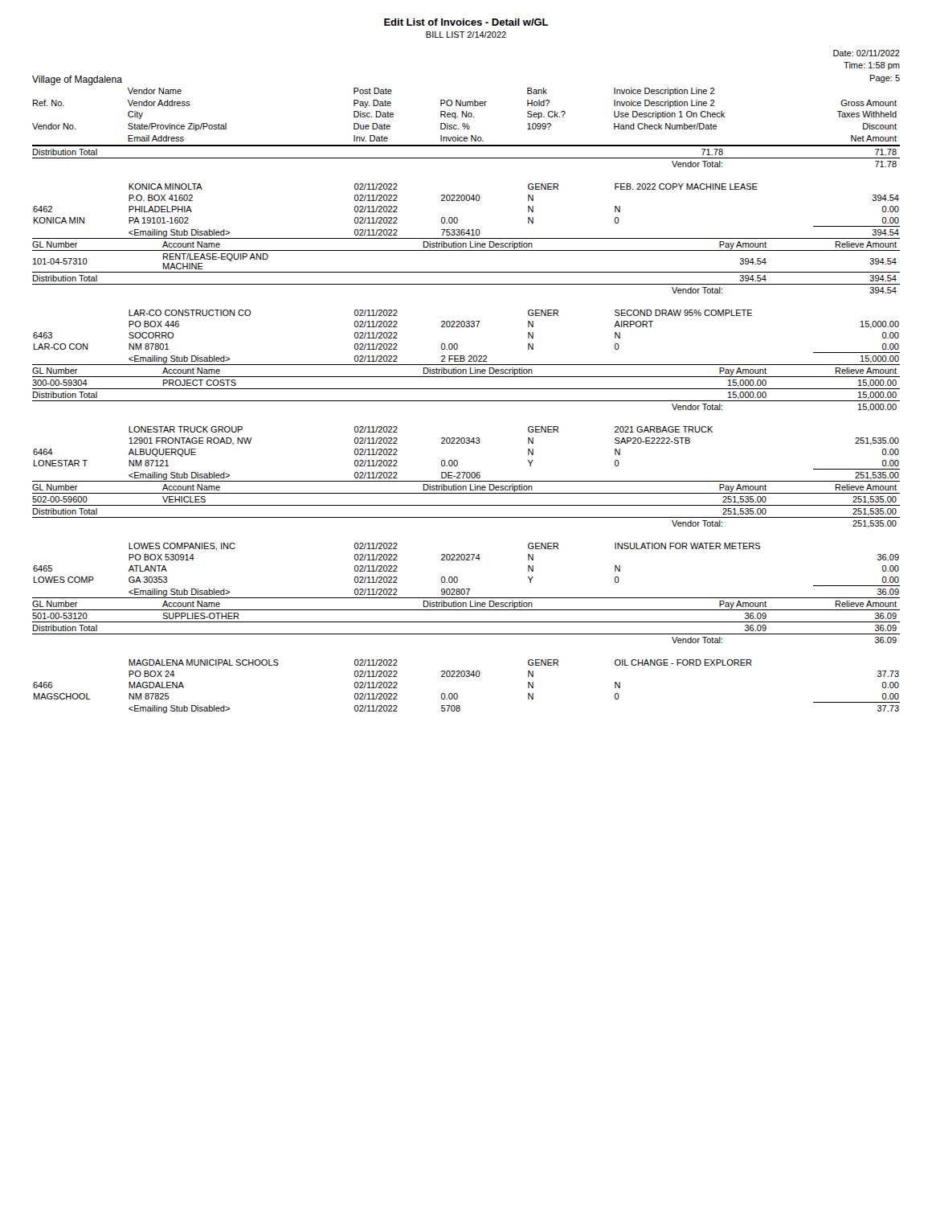Edit List of Invoices - Detail w/GL
BILL LIST 2/14/2022
Date: 02/11/2022
Time: 1:58 pm
Village of Magdalena
Page: 5
| | Vendor Name | Post Date | | Bank | Invoice Description Line 2 | |
| Ref. No. | Vendor Address City | Pay. Date Disc. Date | PO Number Req. No. | Hold? Sep. Ck.? | Invoice Description Line 2 Use Description 1 On Check | Gross Amount Taxes Withheld |
| Vendor No. | State/Province Zip/Postal Email Address | Due Date Inv. Date | Disc. % Invoice No. | 1099? | Hand Check Number/Date | Discount Net Amount |
| Distribution Total | | 71.78 | 71.78 |
| | Vendor Total: | 71.78 |
| | KONICA MINOLTA | 02/11/2022 | | GENER | FEB. 2022 COPY MACHINE LEASE | |
| | P.O. BOX 41602 | 02/11/2022 | 20220040 | N | | 394.54 |
| 6462 | PHILADELPHIA | 02/11/2022 | | N | N | 0.00 |
| KONICA MIN | PA 19101-1602 | 02/11/2022 | 0.00 | N | 0 | 0.00 |
| | <Emailing Stub Disabled> | 02/11/2022 | 75336410 | | | 394.54 |
| GL Number | Account Name | Distribution Line Description | Pay Amount | Relieve Amount |
| 101-04-57310 | RENT/LEASE-EQUIP AND MACHINE | | 394.54 | 394.54 |
| Distribution Total | | | 394.54 | 394.54 |
| | Vendor Total: | 394.54 |
| | LAR-CO CONSTRUCTION CO | 02/11/2022 | | GENER | SECOND DRAW 95% COMPLETE | |
| | PO BOX 446 | 02/11/2022 | 20220337 | N | AIRPORT | 15,000.00 |
| 6463 | SOCORRO | 02/11/2022 | | N | N | 0.00 |
| LAR-CO CON | NM 87801 | 02/11/2022 | 0.00 | N | 0 | 0.00 |
| | <Emailing Stub Disabled> | 02/11/2022 | 2 FEB 2022 | | | 15,000.00 |
| GL Number | Account Name | Distribution Line Description | Pay Amount | Relieve Amount |
| 300-00-59304 | PROJECT COSTS | | 15,000.00 | 15,000.00 |
| Distribution Total | | | 15,000.00 | 15,000.00 |
| | Vendor Total: | 15,000.00 |
| | LONESTAR TRUCK GROUP | 02/11/2022 | | GENER | 2021 GARBAGE TRUCK | |
| | 12901 FRONTAGE ROAD, NW | 02/11/2022 | 20220343 | N | SAP20-E2222-STB | 251,535.00 |
| 6464 | ALBUQUERQUE | 02/11/2022 | | N | N | 0.00 |
| LONESTAR T | NM 87121 | 02/11/2022 | 0.00 | Y | 0 | 0.00 |
| | <Emailing Stub Disabled> | 02/11/2022 | DE-27006 | | | 251,535.00 |
| GL Number | Account Name | Distribution Line Description | Pay Amount | Relieve Amount |
| 502-00-59600 | VEHICLES | | 251,535.00 | 251,535.00 |
| Distribution Total | | | 251,535.00 | 251,535.00 |
| | Vendor Total: | 251,535.00 |
| | LOWES COMPANIES, INC | 02/11/2022 | | GENER | INSULATION FOR WATER METERS | |
| | PO BOX 530914 | 02/11/2022 | 20220274 | N | | 36.09 |
| 6465 | ATLANTA | 02/11/2022 | | N | N | 0.00 |
| LOWES COMP | GA 30353 | 02/11/2022 | 0.00 | Y | 0 | 0.00 |
| | <Emailing Stub Disabled> | 02/11/2022 | 902807 | | | 36.09 |
| GL Number | Account Name | Distribution Line Description | Pay Amount | Relieve Amount |
| 501-00-53120 | SUPPLIES-OTHER | | 36.09 | 36.09 |
| Distribution Total | | | 36.09 | 36.09 |
| | Vendor Total: | 36.09 |
| | MAGDALENA MUNICIPAL SCHOOLS | 02/11/2022 | | GENER | OIL CHANGE - FORD EXPLORER | |
| | PO BOX 24 | 02/11/2022 | 20220340 | N | | 37.73 |
| 6466 | MAGDALENA | 02/11/2022 | | N | N | 0.00 |
| MAGSCHOOL | NM 87825 | 02/11/2022 | 0.00 | N | 0 | 0.00 |
| | <Emailing Stub Disabled> | 02/11/2022 | 5708 | | | 37.73 |